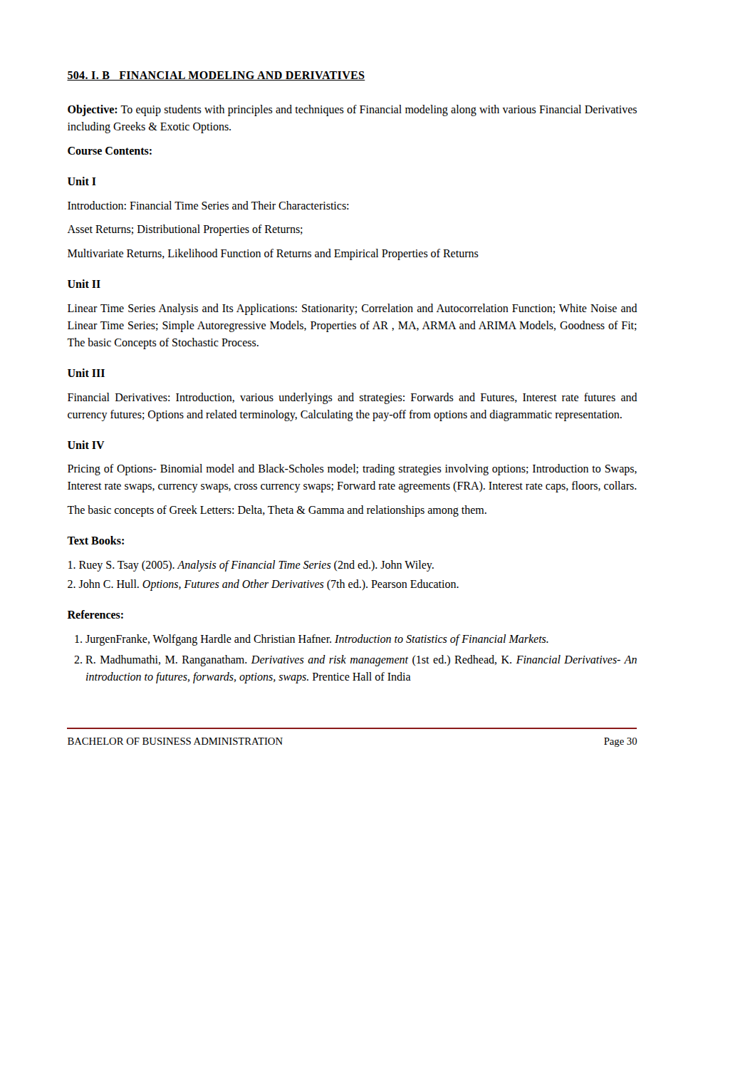504. I. B FINANCIAL MODELING AND DERIVATIVES
Objective: To equip students with principles and techniques of Financial modeling along with various Financial Derivatives including Greeks & Exotic Options.
Course Contents:
Unit I
Introduction: Financial Time Series and Their Characteristics:
Asset Returns; Distributional Properties of Returns;
Multivariate Returns, Likelihood Function of Returns and Empirical Properties of Returns
Unit II
Linear Time Series Analysis and Its Applications: Stationarity; Correlation and Autocorrelation Function; White Noise and Linear Time Series; Simple Autoregressive Models, Properties of AR , MA, ARMA and ARIMA Models, Goodness of Fit; The basic Concepts of Stochastic Process.
Unit III
Financial Derivatives: Introduction, various underlyings and strategies: Forwards and Futures, Interest rate futures and currency futures; Options and related terminology, Calculating the pay-off from options and diagrammatic representation.
Unit IV
Pricing of Options- Binomial model and Black-Scholes model; trading strategies involving options; Introduction to Swaps, Interest rate swaps, currency swaps, cross currency swaps; Forward rate agreements (FRA). Interest rate caps, floors, collars.
The basic concepts of Greek Letters: Delta, Theta & Gamma and relationships among them.
Text Books:
1. Ruey S. Tsay (2005). Analysis of Financial Time Series (2nd ed.). John Wiley.
2. John C. Hull. Options, Futures and Other Derivatives (7th ed.). Pearson Education.
References:
JurgenFranke, Wolfgang Hardle and Christian Hafner. Introduction to Statistics of Financial Markets.
R. Madhumathi, M. Ranganatham. Derivatives and risk management (1st ed.) Redhead, K. Financial Derivatives- An introduction to futures, forwards, options, swaps. Prentice Hall of India
BACHELOR OF BUSINESS ADMINISTRATION Page 30